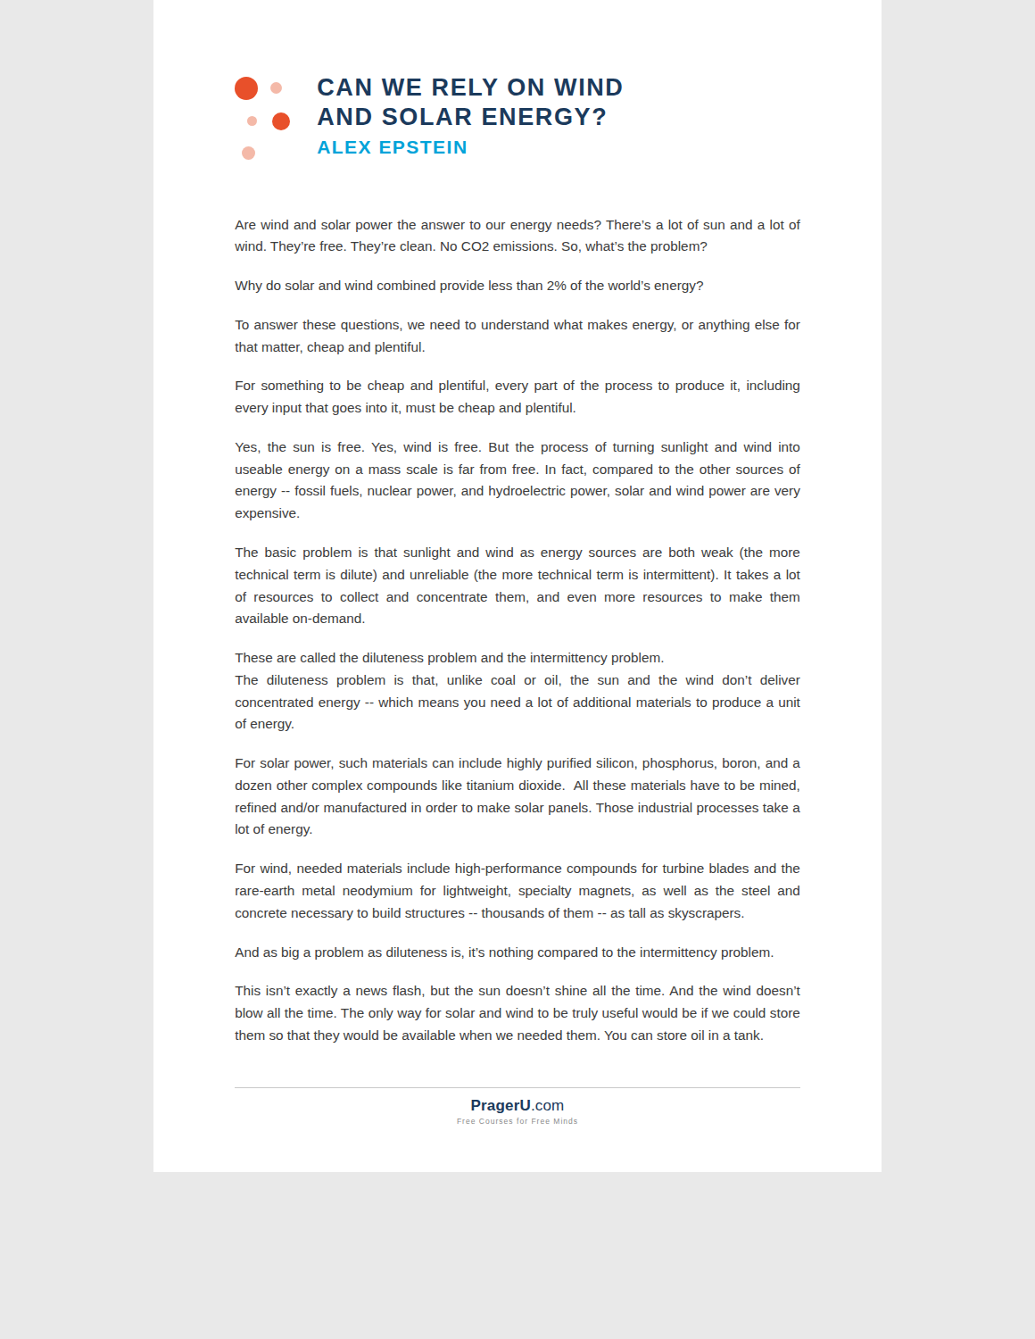Can We Rely on Wind
and Solar Energy?
Alex Epstein
Are wind and solar power the answer to our energy needs? There’s a lot of sun and a lot of wind. They’re free. They’re clean. No CO2 emissions. So, what’s the problem?
Why do solar and wind combined provide less than 2% of the world’s energy?
To answer these questions, we need to understand what makes energy, or anything else for that matter, cheap and plentiful.
For something to be cheap and plentiful, every part of the process to produce it, including every input that goes into it, must be cheap and plentiful.
Yes, the sun is free. Yes, wind is free. But the process of turning sunlight and wind into useable energy on a mass scale is far from free. In fact, compared to the other sources of energy -- fossil fuels, nuclear power, and hydroelectric power, solar and wind power are very expensive.
The basic problem is that sunlight and wind as energy sources are both weak (the more technical term is dilute) and unreliable (the more technical term is intermittent). It takes a lot of resources to collect and concentrate them, and even more resources to make them available on-demand.
These are called the diluteness problem and the intermittency problem.
The diluteness problem is that, unlike coal or oil, the sun and the wind don’t deliver concentrated energy -- which means you need a lot of additional materials to produce a unit of energy.
For solar power, such materials can include highly purified silicon, phosphorus, boron, and a dozen other complex compounds like titanium dioxide. All these materials have to be mined, refined and/or manufactured in order to make solar panels. Those industrial processes take a lot of energy.
For wind, needed materials include high-performance compounds for turbine blades and the rare-earth metal neodymium for lightweight, specialty magnets, as well as the steel and concrete necessary to build structures -- thousands of them -- as tall as skyscrapers.
And as big a problem as diluteness is, it’s nothing compared to the intermittency problem.
This isn’t exactly a news flash, but the sun doesn’t shine all the time. And the wind doesn’t blow all the time. The only way for solar and wind to be truly useful would be if we could store them so that they would be available when we needed them. You can store oil in a tank.
PragerU.com
Free Courses for Free Minds